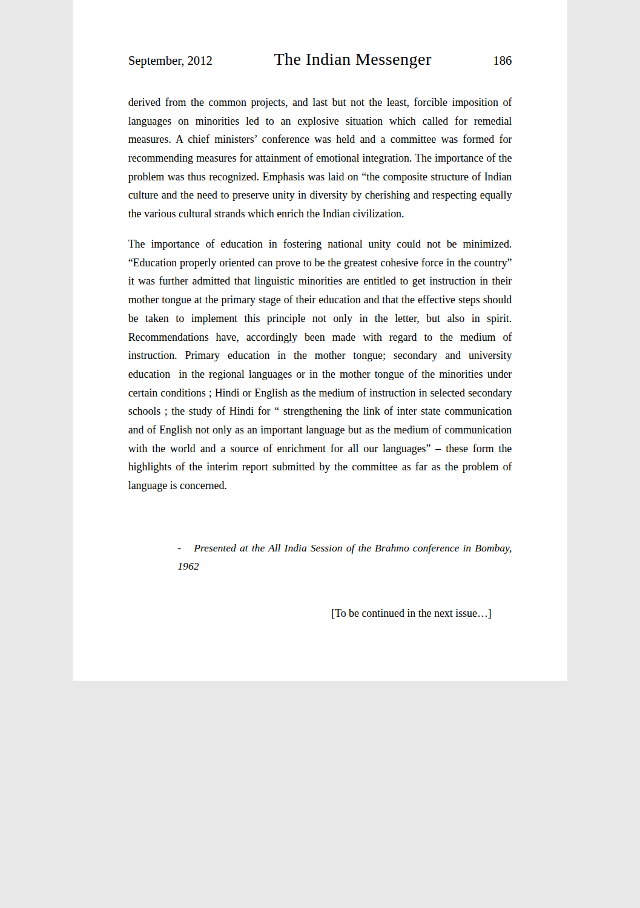September, 2012
The Indian Messenger
186
derived from the common projects, and last but not the least, forcible imposition of languages on minorities led to an explosive situation which called for remedial measures. A chief ministers’ conference was held and a committee was formed for recommending measures for attainment of emotional integration. The importance of the problem was thus recognized. Emphasis was laid on “the composite structure of Indian culture and the need to preserve unity in diversity by cherishing and respecting equally the various cultural strands which enrich the Indian civilization.
The importance of education in fostering national unity could not be minimized. “Education properly oriented can prove to be the greatest cohesive force in the country” it was further admitted that linguistic minorities are entitled to get instruction in their mother tongue at the primary stage of their education and that the effective steps should be taken to implement this principle not only in the letter, but also in spirit. Recommendations have, accordingly been made with regard to the medium of instruction. Primary education in the mother tongue; secondary and university education in the regional languages or in the mother tongue of the minorities under certain conditions ; Hindi or English as the medium of instruction in selected secondary schools ; the study of Hindi for “ strengthening the link of inter state communication and of English not only as an important language but as the medium of communication with the world and a source of enrichment for all our languages” – these form the highlights of the interim report submitted by the committee as far as the problem of language is concerned.
-Presented at the All India Session of the Brahmo conference in Bombay, 1962
[To be continued in the next issue…]